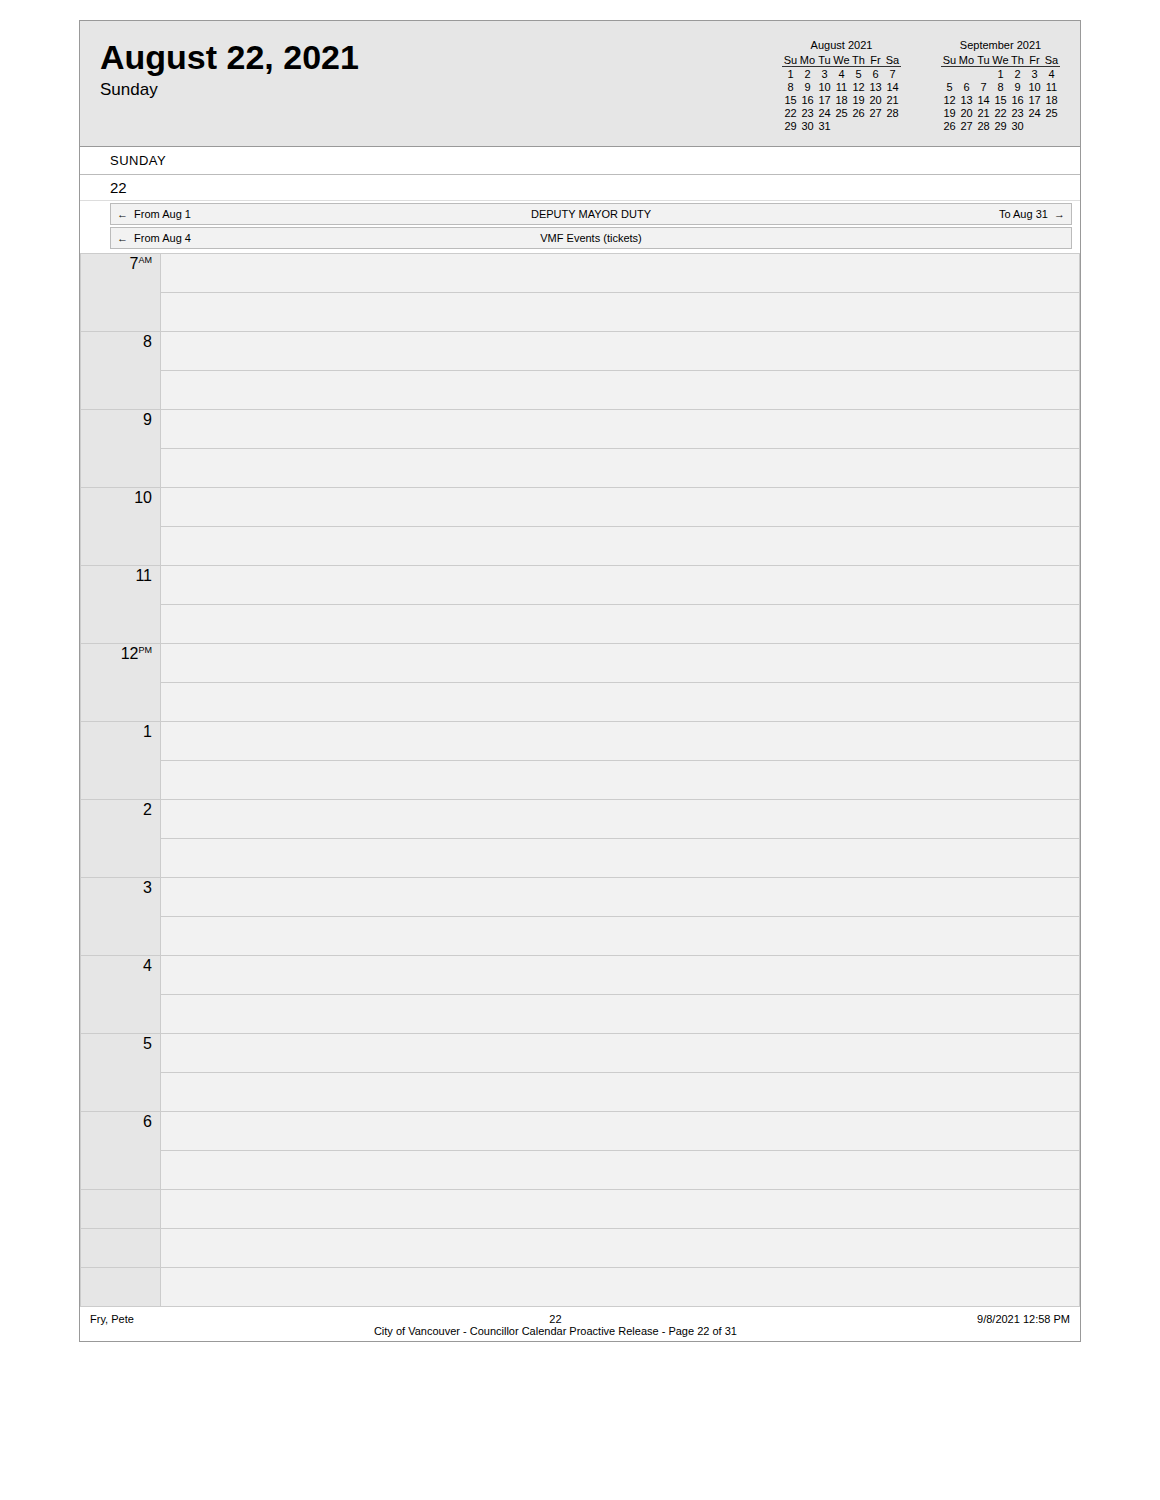August 22, 2021
Sunday
August 2021
| Su | Mo | Tu | We | Th | Fr | Sa |
| --- | --- | --- | --- | --- | --- | --- |
| 1 | 2 | 3 | 4 | 5 | 6 | 7 |
| 8 | 9 | 10 | 11 | 12 | 13 | 14 |
| 15 | 16 | 17 | 18 | 19 | 20 | 21 |
| 22 | 23 | 24 | 25 | 26 | 27 | 28 |
| 29 | 30 | 31 | | | | |
September 2021
| Su | Mo | Tu | We | Th | Fr | Sa |
| --- | --- | --- | --- | --- | --- | --- |
| | | | 1 | 2 | 3 | 4 |
| 5 | 6 | 7 | 8 | 9 | 10 | 11 |
| 12 | 13 | 14 | 15 | 16 | 17 | 18 |
| 19 | 20 | 21 | 22 | 23 | 24 | 25 |
| 26 | 27 | 28 | 29 | 30 | | |
SUNDAY
22
← From Aug 1 DEPUTY MAYOR DUTY To Aug 31 →
← From Aug 4 VMF Events (tickets)
| 7 AM | |
| 8 | |
| 9 | |
| 10 | |
| 11 | |
| 12 PM | |
| 1 | |
| 2 | |
| 3 | |
| 4 | |
| 5 | |
| 6 | |
Fry, Pete
22
City of Vancouver - Councillor Calendar Proactive Release - Page 22 of 31
9/8/2021 12:58 PM